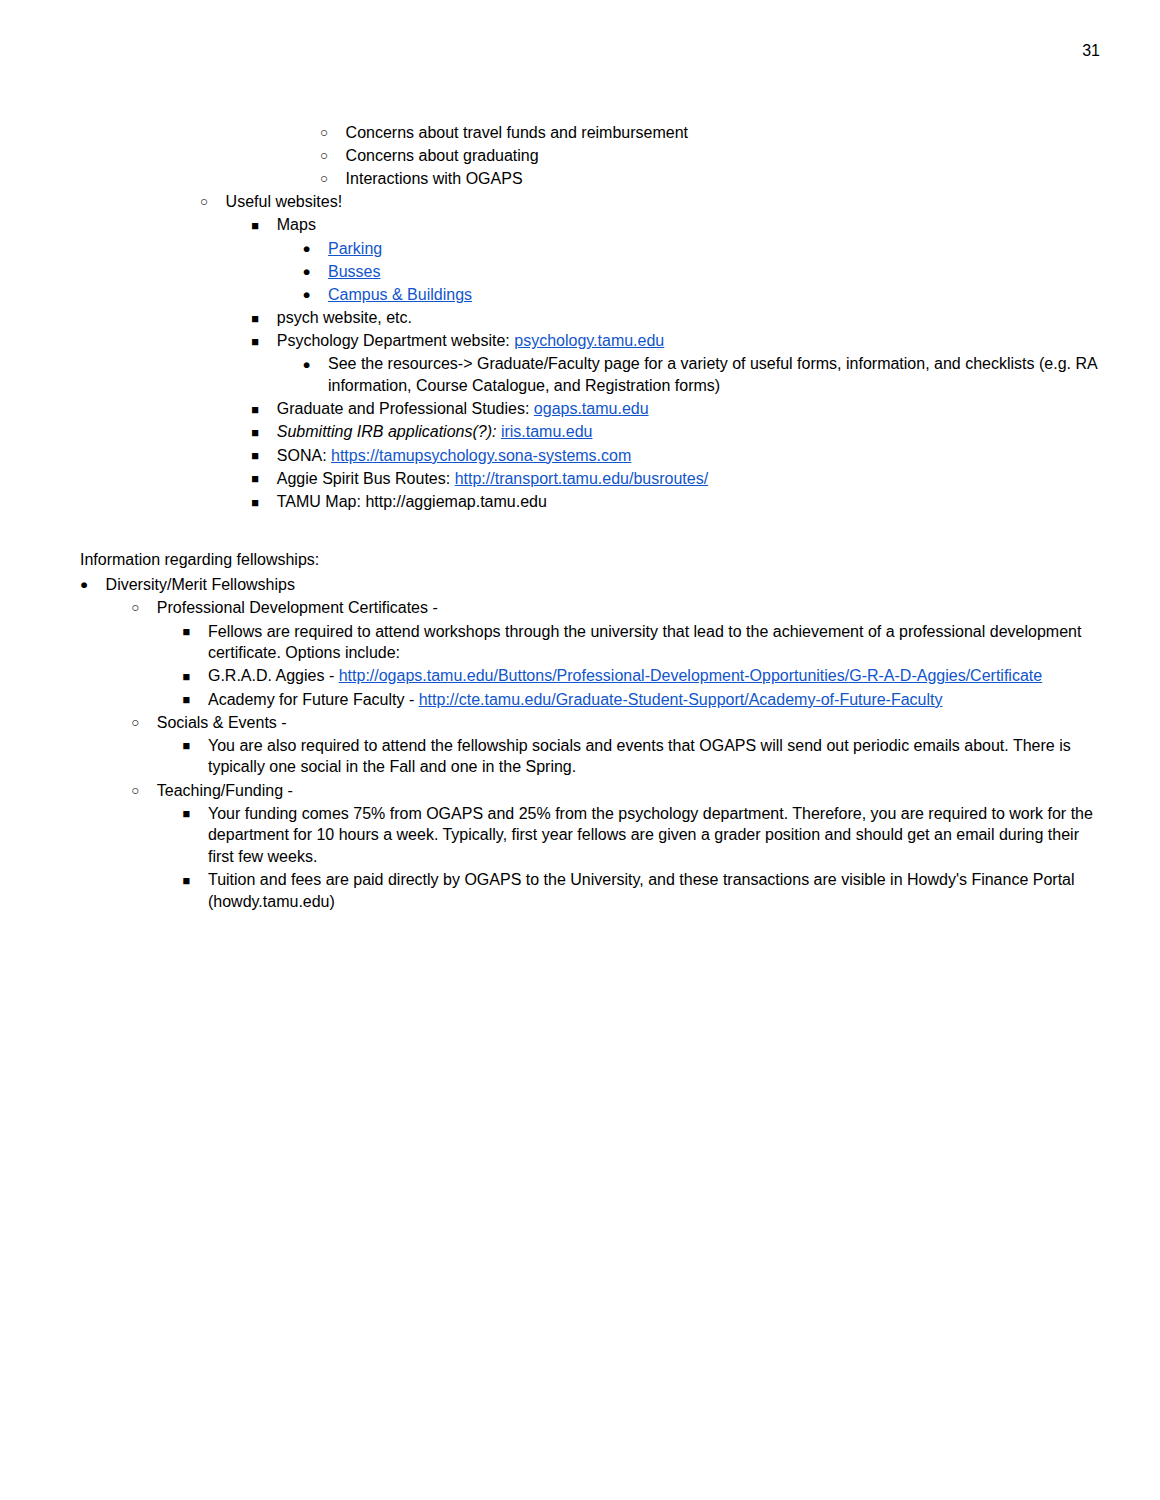31
Concerns about travel funds and reimbursement
Concerns about graduating
Interactions with OGAPS
Useful websites!
Maps
Parking
Busses
Campus & Buildings
psych website, etc.
Psychology Department website: psychology.tamu.edu
See the resources-> Graduate/Faculty page for a variety of useful forms, information, and checklists (e.g. RA information, Course Catalogue, and Registration forms)
Graduate and Professional Studies: ogaps.tamu.edu
Submitting IRB applications(?): iris.tamu.edu
SONA: https://tamupsychology.sona-systems.com
Aggie Spirit Bus Routes: http://transport.tamu.edu/busroutes/
TAMU Map: http://aggiemap.tamu.edu
Information regarding fellowships:
Diversity/Merit Fellowships
Professional Development Certificates -
Fellows are required to attend workshops through the university that lead to the achievement of a professional development certificate. Options include:
G.R.A.D. Aggies - http://ogaps.tamu.edu/Buttons/Professional-Development-Opportunities/G-R-A-D-Aggies/Certificate
Academy for Future Faculty - http://cte.tamu.edu/Graduate-Student-Support/Academy-of-Future-Faculty
Socials & Events -
You are also required to attend the fellowship socials and events that OGAPS will send out periodic emails about. There is typically one social in the Fall and one in the Spring.
Teaching/Funding -
Your funding comes 75% from OGAPS and 25% from the psychology department. Therefore, you are required to work for the department for 10 hours a week. Typically, first year fellows are given a grader position and should get an email during their first few weeks.
Tuition and fees are paid directly by OGAPS to the University, and these transactions are visible in Howdy's Finance Portal (howdy.tamu.edu)